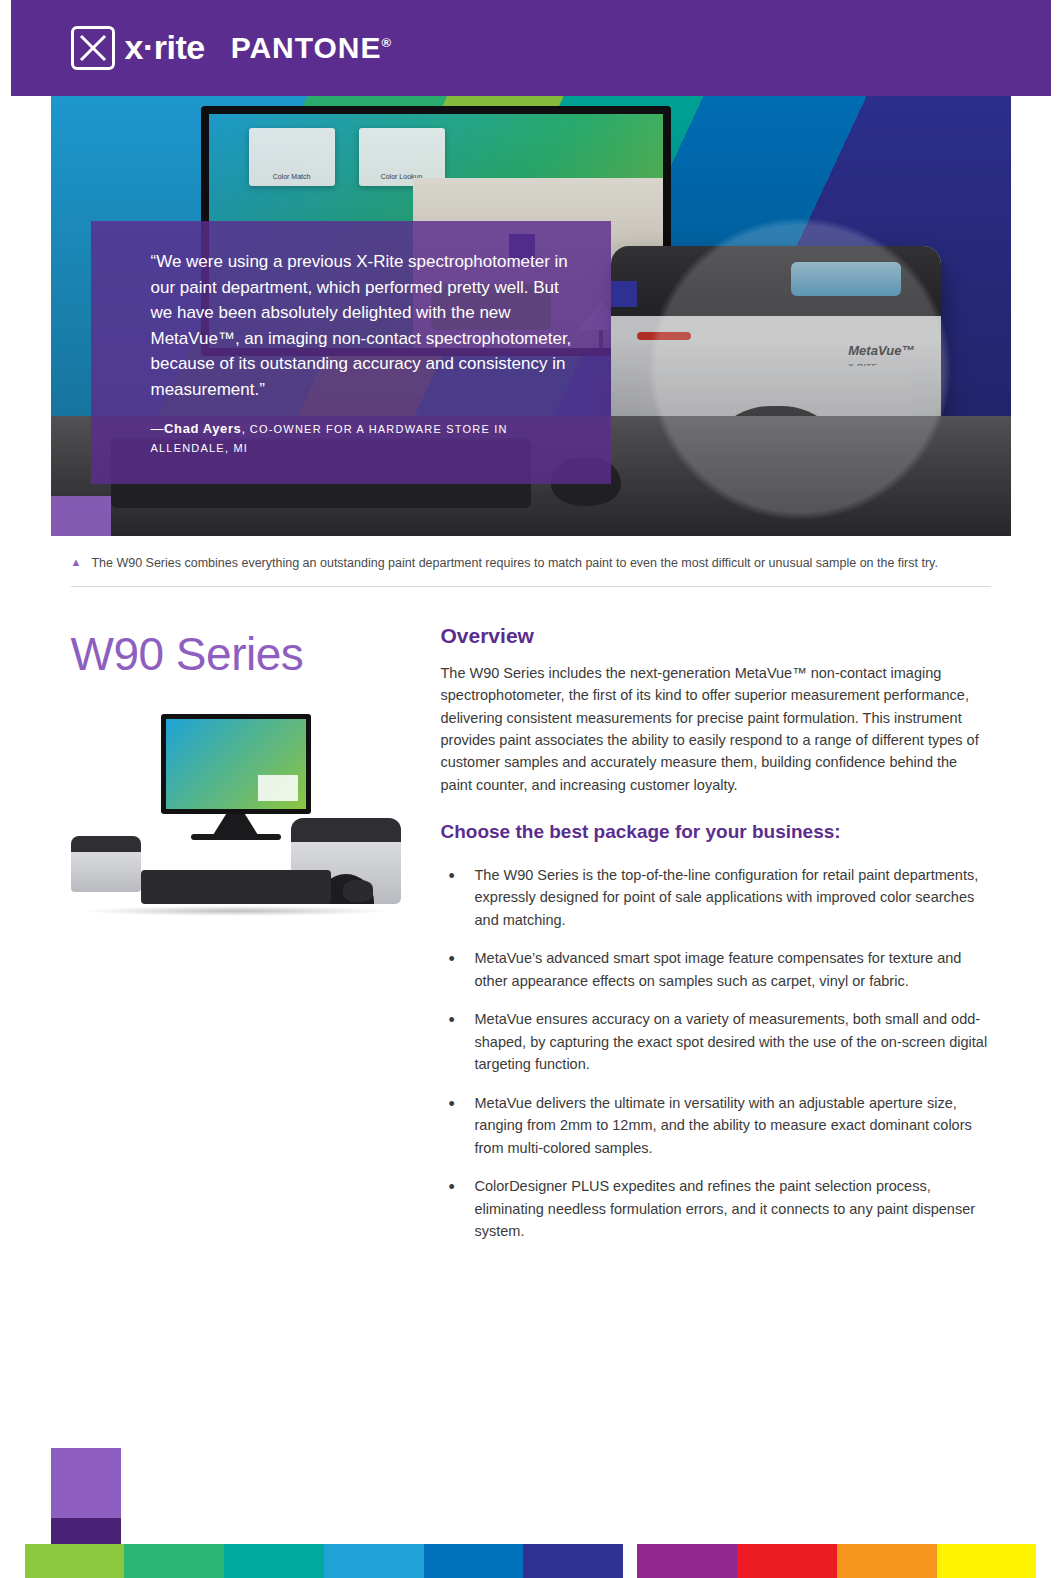x·rite
PANTONE®
Color Match
Color Lookup
MetaVue™X-RITE
“We were using a previous X-Rite spectrophotometer in our paint department, which performed pretty well. But we have been absolutely delighted with the new MetaVue™, an imaging non-contact spectrophotometer, because of its outstanding accuracy and consistency in measurement.”
—Chad Ayers, Co-owner for a hardware store in Allendale, MI
▲The W90 Series combines everything an outstanding paint department requires to match paint to even the most difficult or unusual sample on the first try.
W90 Series
Overview
The W90 Series includes the next-generation MetaVue™ non-contact imaging spectrophotometer, the first of its kind to offer superior measurement performance, delivering consistent measurements for precise paint formulation. This instrument provides paint associates the ability to easily respond to a range of different types of customer samples and accurately measure them, building confidence behind the paint counter, and increasing customer loyalty.
Choose the best package for your business:
The W90 Series is the top-of-the-line configuration for retail paint departments, expressly designed for point of sale applications with improved color searches and matching.
MetaVue’s advanced smart spot image feature compensates for texture and other appearance effects on samples such as carpet, vinyl or fabric.
MetaVue ensures accuracy on a variety of measurements, both small and odd-shaped, by capturing the exact spot desired with the use of the on-screen digital targeting function.
MetaVue delivers the ultimate in versatility with an adjustable aperture size, ranging from 2mm to 12mm, and the ability to measure exact dominant colors from multi-colored samples.
ColorDesigner PLUS expedites and refines the paint selection process, eliminating needless formulation errors, and it connects to any paint dispenser system.